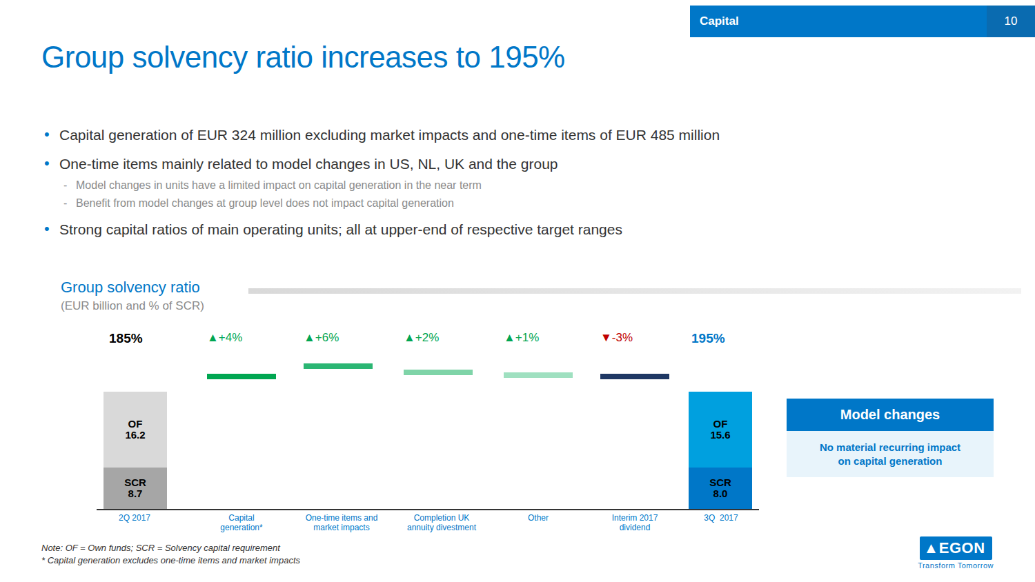Capital 10
Group solvency ratio increases to 195%
Capital generation of EUR 324 million excluding market impacts and one-time items of EUR 485 million
One-time items mainly related to model changes in US, NL, UK and the group
Model changes in units have a limited impact on capital generation in the near term
Benefit from model changes at group level does not impact capital generation
Strong capital ratios of main operating units; all at upper-end of respective target ranges
Group solvency ratio
(EUR billion and % of SCR)
185% ▲+4% ▲+6% ▲+2% ▲+1% ▼-3% 195%
OF
16.2
SCR
8.7
OF
15.6
SCR
8.0
2Q 2017
Capital
generation*
One-time items and
market impacts
Completion UK
annuity divestment
Other
Interim 2017
dividend
3Q 2017
Model changes
No material recurring impact
on capital generation
Note: OF = Own funds; SCR = Solvency capital requirement
* Capital generation excludes one-time items and market impacts
▲EGON
Transform Tomorrow